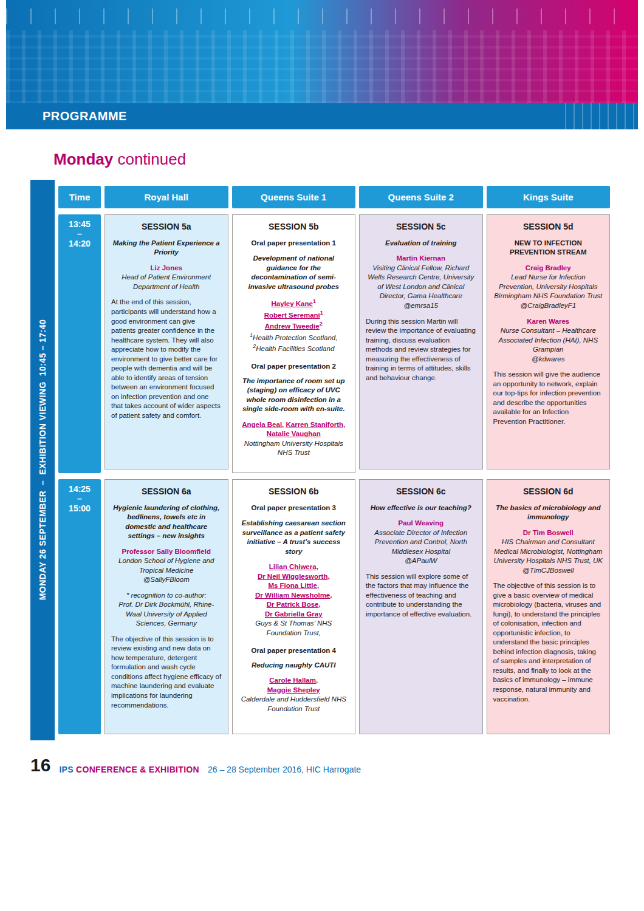PROGRAMME
Monday continued
MONDAY 26 SEPTEMBER – EXHIBITION VIEWING 10:45 – 17:40
| Time | Royal Hall | Queens Suite 1 | Queens Suite 2 | Kings Suite |
| --- | --- | --- | --- | --- |
| 13:45 – 14:20 | SESSION 5a Making the Patient Experience a Priority Liz Jones Head of Patient Environment Department of Health At the end of this session, participants will understand how a good environment can give patients greater confidence in the healthcare system. They will also appreciate how to modify the environment to give better care for people with dementia and will be able to identify areas of tension between an environment focused on infection prevention and one that takes account of wider aspects of patient safety and comfort. | SESSION 5b Oral paper presentation 1 Development of national guidance for the decontamination of semi-invasive ultrasound probes Hayley Kane 1 Robert Seremani 1 Andrew Tweedie 2 1 Health Protection Scotland, 2 Health Facilities Scotland Oral paper presentation 2 The importance of room set up (staging) on efficacy of UVC whole room disinfection in a single side-room with en-suite. Angela Beal , Karren Staniforth , Natalie Vaughan Nottingham University Hospitals NHS Trust | SESSION 5c Evaluation of training Martin Kiernan Visiting Clinical Fellow, Richard Wells Research Centre, University of West London and Clinical Director, Gama Healthcare @emrsa15 During this session Martin will review the importance of evaluating training, discuss evaluation methods and review strategies for measuring the effectiveness of training in terms of attitudes, skills and behaviour change. | SESSION 5d NEW TO INFECTION PREVENTION STREAM Craig Bradley Lead Nurse for Infection Prevention, University Hospitals Birmingham NHS Foundation Trust @CraigBradleyF1 Karen Wares Nurse Consultant – Healthcare Associated Infection (HAI), NHS Grampian @kdwares This session will give the audience an opportunity to network, explain our top-tips for infection prevention and describe the opportunities available for an Infection Prevention Practitioner. |
| 14:25 – 15:00 | SESSION 6a Hygienic laundering of clothing, bedlinens, towels etc in domestic and healthcare settings – new insights Professor Sally Bloomfield London School of Hygiene and Tropical Medicine @SallyFBloom * recognition to co-author: Prof. Dr Dirk Bockmühl, Rhine-Waal University of Applied Sciences, Germany The objective of this session is to review existing and new data on how temperature, detergent formulation and wash cycle conditions affect hygiene efficacy of machine laundering and evaluate implications for laundering recommendations. | SESSION 6b Oral paper presentation 3 Establishing caesarean section surveillance as a patient safety initiative – A trust’s success story Lilian Chiwera , Dr Neil Wigglesworth , Ms Fiona Little , Dr William Newsholme , Dr Patrick Bose , Dr Gabriella Gray Guys & St Thomas’ NHS Foundation Trust, Oral paper presentation 4 Reducing naughty CAUTI Carole Hallam , Maggie Shepley Calderdale and Huddersfield NHS Foundation Trust | SESSION 6c How effective is our teaching? Paul Weaving Associate Director of Infection Prevention and Control, North Middlesex Hospital @APaulW This session will explore some of the factors that may influence the effectiveness of teaching and contribute to understanding the importance of effective evaluation. | SESSION 6d The basics of microbiology and immunology Dr Tim Boswell HIS Chairman and Consultant Medical Microbiologist, Nottingham University Hospitals NHS Trust, UK @TimCJBoswell The objective of this session is to give a basic overview of medical microbiology (bacteria, viruses and fungi), to understand the principles of colonisation, infection and opportunistic infection, to understand the basic principles behind infection diagnosis, taking of samples and interpretation of results, and finally to look at the basics of immunology – immune response, natural immunity and vaccination. |
16
IPS CONFERENCE & EXHIBITION
26 – 28 September 2016, HIC Harrogate